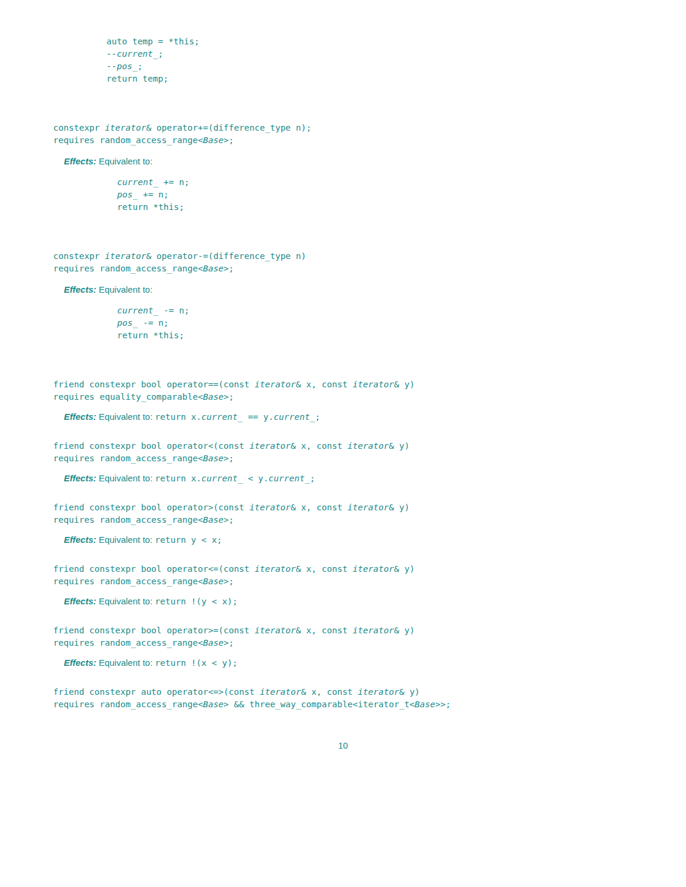auto temp = *this;
--current_;
--pos_;
return temp;
constexpr iterator& operator+=(difference_type n);
requires random_access_range<Base>;
Effects: Equivalent to:
current_ += n;
pos_ += n;
return *this;
constexpr iterator& operator-=(difference_type n)
requires random_access_range<Base>;
Effects: Equivalent to:
current_ -= n;
pos_ -= n;
return *this;
friend constexpr bool operator==(const iterator& x, const iterator& y)
requires equality_comparable<Base>;
Effects: Equivalent to: return x.current_ == y.current_;
friend constexpr bool operator<(const iterator& x, const iterator& y)
requires random_access_range<Base>;
Effects: Equivalent to: return x.current_ < y.current_;
friend constexpr bool operator>(const iterator& x, const iterator& y)
requires random_access_range<Base>;
Effects: Equivalent to: return y < x;
friend constexpr bool operator<=(const iterator& x, const iterator& y)
requires random_access_range<Base>;
Effects: Equivalent to: return !(y < x);
friend constexpr bool operator>=(const iterator& x, const iterator& y)
requires random_access_range<Base>;
Effects: Equivalent to: return !(x < y);
friend constexpr auto operator<=>(const iterator& x, const iterator& y)
requires random_access_range<Base> && three_way_comparable<iterator_t<Base>>;
10